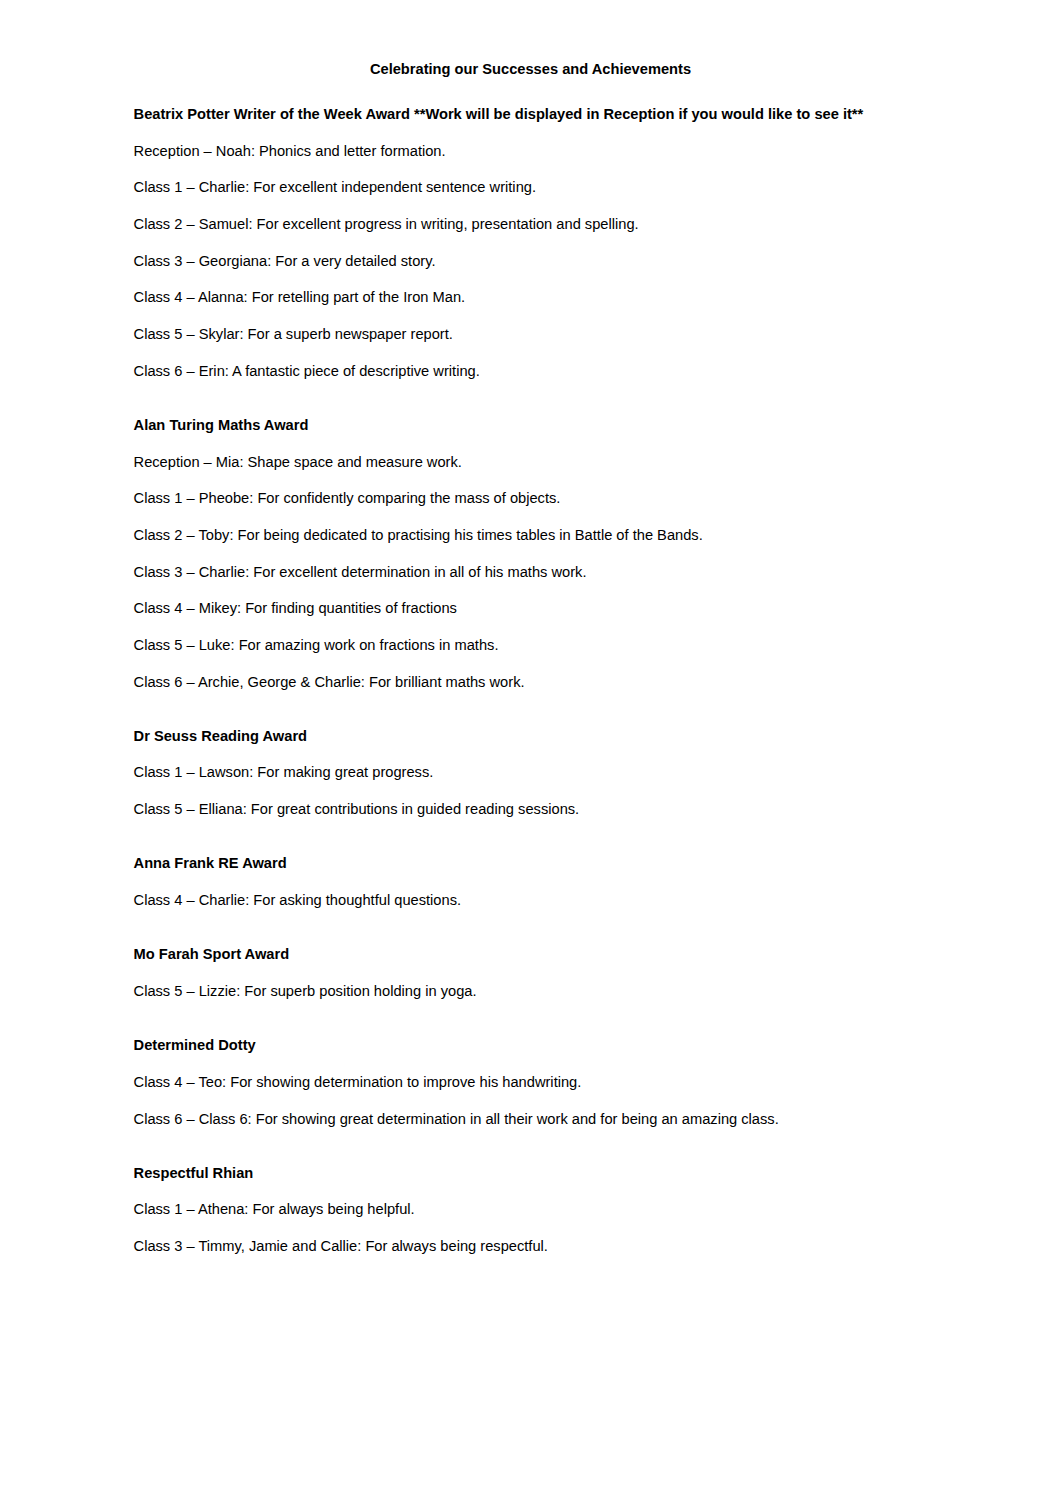Celebrating our Successes and Achievements
Beatrix Potter Writer of the Week Award **Work will be displayed in Reception if you would like to see it**
Reception – Noah: Phonics and letter formation.
Class 1 – Charlie: For excellent independent sentence writing.
Class 2 – Samuel: For excellent progress in writing, presentation and spelling.
Class 3 – Georgiana: For a very detailed story.
Class 4 – Alanna: For retelling part of the Iron Man.
Class 5 – Skylar: For a superb newspaper report.
Class 6 – Erin: A fantastic piece of descriptive writing.
Alan Turing Maths Award
Reception – Mia: Shape space and measure work.
Class 1 – Pheobe: For confidently comparing the mass of objects.
Class 2 – Toby: For being dedicated to practising his times tables in Battle of the Bands.
Class 3 – Charlie: For excellent determination in all of his maths work.
Class 4 – Mikey: For finding quantities of fractions
Class 5 – Luke: For amazing work on fractions in maths.
Class 6 – Archie, George & Charlie: For brilliant maths work.
Dr Seuss Reading Award
Class 1 – Lawson: For making great progress.
Class 5 – Elliana: For great contributions in guided reading sessions.
Anna Frank RE Award
Class 4 – Charlie: For asking thoughtful questions.
Mo Farah Sport Award
Class 5 – Lizzie: For superb position holding in yoga.
Determined Dotty
Class 4 – Teo: For showing determination to improve his handwriting.
Class 6 – Class 6: For showing great determination in all their work and for being an amazing class.
Respectful Rhian
Class 1 – Athena: For always being helpful.
Class 3 – Timmy, Jamie and Callie: For always being respectful.